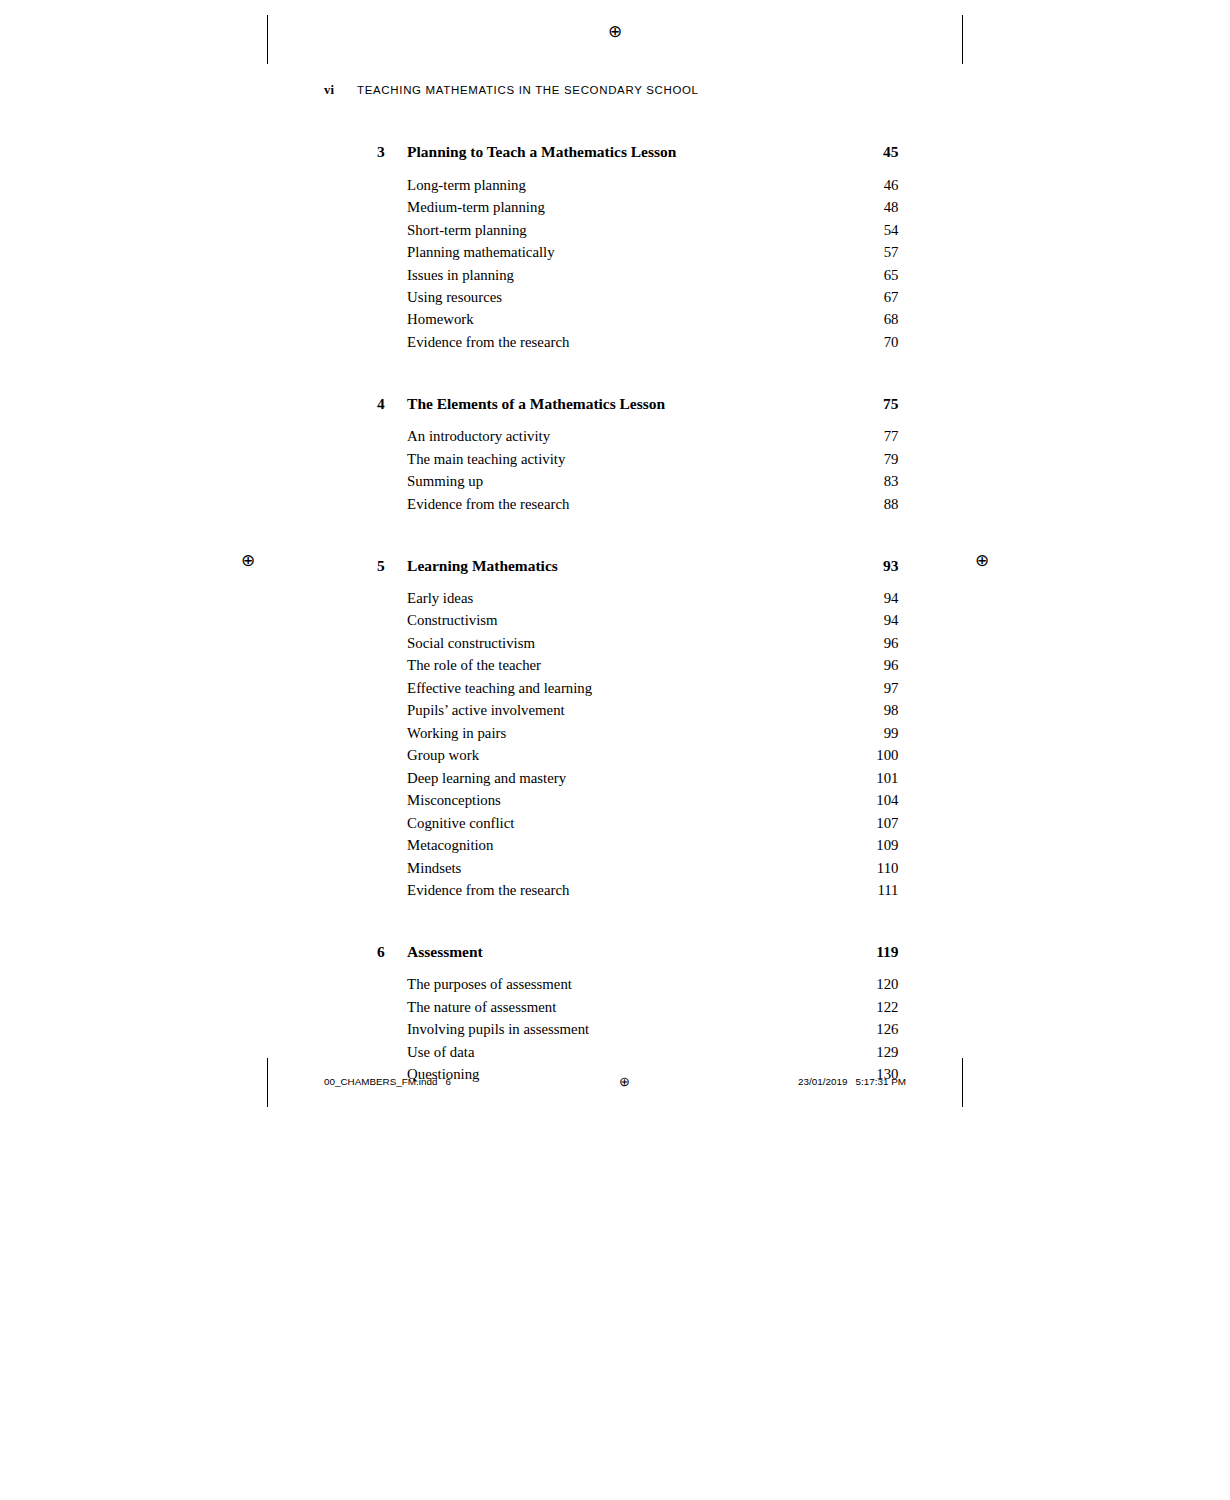⊕ ⊕ ⊕
vi Teaching Mathematics in the Secondary School
3 Planning to Teach a Mathematics Lesson 45
Long-term planning 46
Medium-term planning 48
Short-term planning 54
Planning mathematically 57
Issues in planning 65
Using resources 67
Homework 68
Evidence from the research 70
4 The Elements of a Mathematics Lesson 75
An introductory activity 77
The main teaching activity 79
Summing up 83
Evidence from the research 88
5 Learning Mathematics 93
Early ideas 94
Constructivism 94
Social constructivism 96
The role of the teacher 96
Effective teaching and learning 97
Pupils’ active involvement 98
Working in pairs 99
Group work 100
Deep learning and mastery 101
Misconceptions 104
Cognitive conflict 107
Metacognition 109
Mindsets 110
Evidence from the research 111
6 Assessment 119
The purposes of assessment 120
The nature of assessment 122
Involving pupils in assessment 126
Use of data 129
Questioning 130
00_CHAMBERS_FM.indd 6 ⊕ 23/01/2019 5:17:31 PM